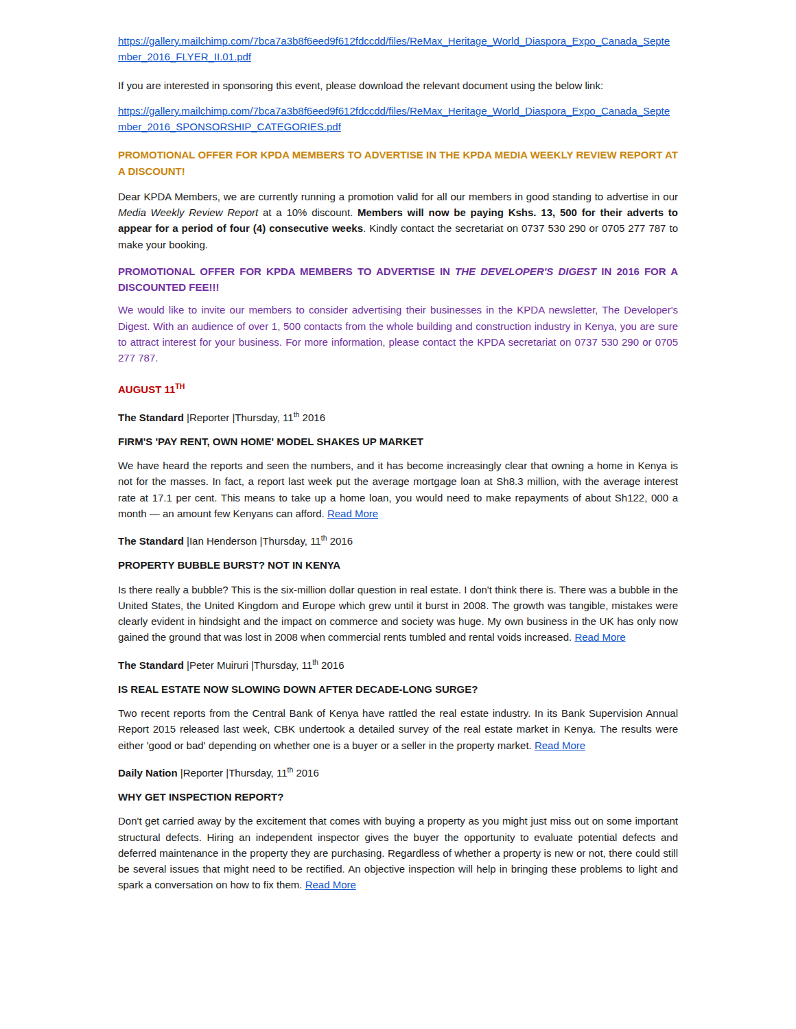https://gallery.mailchimp.com/7bca7a3b8f6eed9f612fdccdd/files/ReMax_Heritage_World_Diaspora_Expo_Canada_September_2016_FLYER_II.01.pdf
If you are interested in sponsoring this event, please download the relevant document using the below link:
https://gallery.mailchimp.com/7bca7a3b8f6eed9f612fdccdd/files/ReMax_Heritage_World_Diaspora_Expo_Canada_September_2016_SPONSORSHIP_CATEGORIES.pdf
Promotional offer for KPDA members to advertise in the KPDA Media Weekly Review Report at a discount!
Dear KPDA Members, we are currently running a promotion valid for all our members in good standing to advertise in our Media Weekly Review Report at a 10% discount. Members will now be paying Kshs. 13, 500 for their adverts to appear for a period of four (4) consecutive weeks. Kindly contact the secretariat on 0737 530 290 or 0705 277 787 to make your booking.
Promotional offer for KPDA members to advertise in The Developer's Digest in 2016 for a discounted fee!!!
We would like to invite our members to consider advertising their businesses in the KPDA newsletter, The Developer's Digest. With an audience of over 1, 500 contacts from the whole building and construction industry in Kenya, you are sure to attract interest for your business. For more information, please contact the KPDA secretariat on 0737 530 290 or 0705 277 787.
AUGUST 11TH
The Standard |Reporter |Thursday, 11th 2016
Firm's 'pay rent, own home' model shakes up market
We have heard the reports and seen the numbers, and it has become increasingly clear that owning a home in Kenya is not for the masses. In fact, a report last week put the average mortgage loan at Sh8.3 million, with the average interest rate at 17.1 per cent. This means to take up a home loan, you would need to make repayments of about Sh122, 000 a month — an amount few Kenyans can afford. Read More
The Standard |Ian Henderson |Thursday, 11th 2016
Property bubble burst? Not in Kenya
Is there really a bubble? This is the six-million dollar question in real estate. I don't think there is. There was a bubble in the United States, the United Kingdom and Europe which grew until it burst in 2008. The growth was tangible, mistakes were clearly evident in hindsight and the impact on commerce and society was huge. My own business in the UK has only now gained the ground that was lost in 2008 when commercial rents tumbled and rental voids increased. Read More
The Standard |Peter Muiruri |Thursday, 11th 2016
Is real estate now slowing down after decade-long surge?
Two recent reports from the Central Bank of Kenya have rattled the real estate industry. In its Bank Supervision Annual Report 2015 released last week, CBK undertook a detailed survey of the real estate market in Kenya. The results were either 'good or bad' depending on whether one is a buyer or a seller in the property market. Read More
Daily Nation |Reporter |Thursday, 11th 2016
Why get inspection report?
Don't get carried away by the excitement that comes with buying a property as you might just miss out on some important structural defects. Hiring an independent inspector gives the buyer the opportunity to evaluate potential defects and deferred maintenance in the property they are purchasing. Regardless of whether a property is new or not, there could still be several issues that might need to be rectified. An objective inspection will help in bringing these problems to light and spark a conversation on how to fix them. Read More